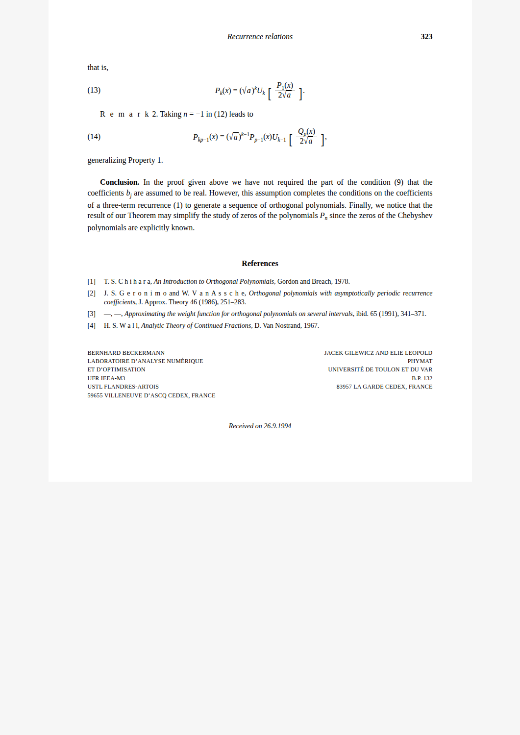Recurrence relations 323
that is,
(13) Pk(x) = (√a)kUk [ P1(x) 2√a ].
R e m a r k 2. Taking n = −1 in (12) leads to
(14) Pkp−1(x) = (√a)k−1Pp−1(x)Uk−1 [ Qp(x) 2√a ],
generalizing Property 1.
Conclusion. In the proof given above we have not required the part of the condition (9) that the coefficients bj are assumed to be real. However, this assumption completes the conditions on the coefficients of a three-term recurrence (1) to generate a sequence of orthogonal polynomials. Finally, we notice that the result of our Theorem may simplify the study of zeros of the polynomials Pn since the zeros of the Chebyshev polynomials are explicitly known.
References
[1] T. S. C h i h a r a, An Introduction to Orthogonal Polynomials, Gordon and Breach, 1978.
[2] J. S. G e r o n i m o and W. V a n A s s c h e, Orthogonal polynomials with asymptotically periodic recurrence coefficients, J. Approx. Theory 46 (1986), 251–283.
[3]—, —, Approximating the weight function for orthogonal polynomials on several intervals, ibid. 65 (1991), 341–371.
[4] H. S. W a l l, Analytic Theory of Continued Fractions, D. Van Nostrand, 1967.
BERNHARD BECKERMANN
LABORATOIRE D’ANALYSE NUMÉRIQUE
ET D’OPTIMISATION
UFR IEEA-M3
USTL FLANDRES-ARTOIS
59655 VILLENEUVE D’ASCQ CEDEX, FRANCE
JACEK GILEWICZ AND ELIE LEOPOLD
PHYMAT
UNIVERSITÉ DE TOULON ET DU VAR
B.P. 132
83957 LA GARDE CEDEX, FRANCE
Received on 26.9.1994